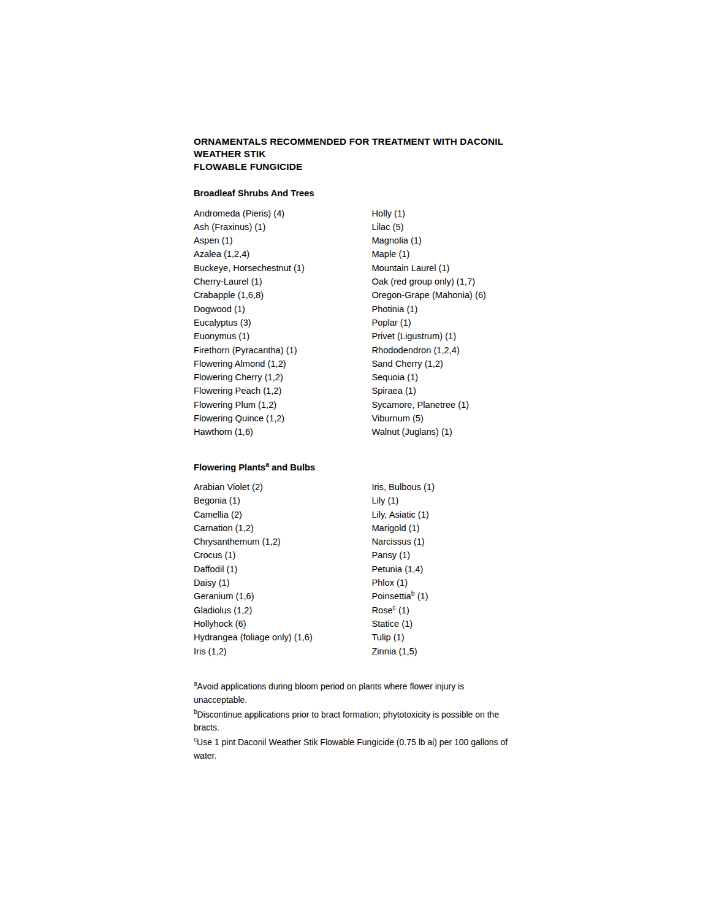ORNAMENTALS RECOMMENDED FOR TREATMENT WITH DACONIL WEATHER STIK
FLOWABLE FUNGICIDE
Broadleaf Shrubs And Trees
Andromeda (Pieris) (4)
Ash (Fraxinus) (1)
Aspen (1)
Azalea (1,2,4)
Buckeye, Horsechestnut (1)
Cherry-Laurel (1)
Crabapple (1,6,8)
Dogwood (1)
Eucalyptus (3)
Euonymus (1)
Firethorn (Pyracantha) (1)
Flowering Almond (1,2)
Flowering Cherry (1,2)
Flowering Peach (1,2)
Flowering Plum (1,2)
Flowering Quince (1,2)
Hawthorn (1,6)
Holly (1)
Lilac (5)
Magnolia (1)
Maple (1)
Mountain Laurel (1)
Oak (red group only) (1,7)
Oregon-Grape (Mahonia) (6)
Photinia (1)
Poplar (1)
Privet (Ligustrum) (1)
Rhododendron (1,2,4)
Sand Cherry (1,2)
Sequoia (1)
Spiraea (1)
Sycamore, Planetree (1)
Viburnum (5)
Walnut (Juglans) (1)
Flowering Plantsa and Bulbs
Arabian Violet (2)
Begonia (1)
Camellia (2)
Carnation (1,2)
Chrysanthemum (1,2)
Crocus (1)
Daffodil (1)
Daisy (1)
Geranium (1,6)
Gladiolus (1,2)
Hollyhock (6)
Hydrangea (foliage only) (1,6)
Iris (1,2)
Iris, Bulbous (1)
Lily (1)
Lily, Asiatic (1)
Marigold (1)
Narcissus (1)
Pansy (1)
Petunia (1,4)
Phlox (1)
Poinsettiab (1)
Rosec (1)
Statice (1)
Tulip (1)
Zinnia (1,5)
aAvoid applications during bloom period on plants where flower injury is unacceptable.
bDiscontinue applications prior to bract formation; phytotoxicity is possible on the bracts.
cUse 1 pint Daconil Weather Stik Flowable Fungicide (0.75 lb ai) per 100 gallons of water.